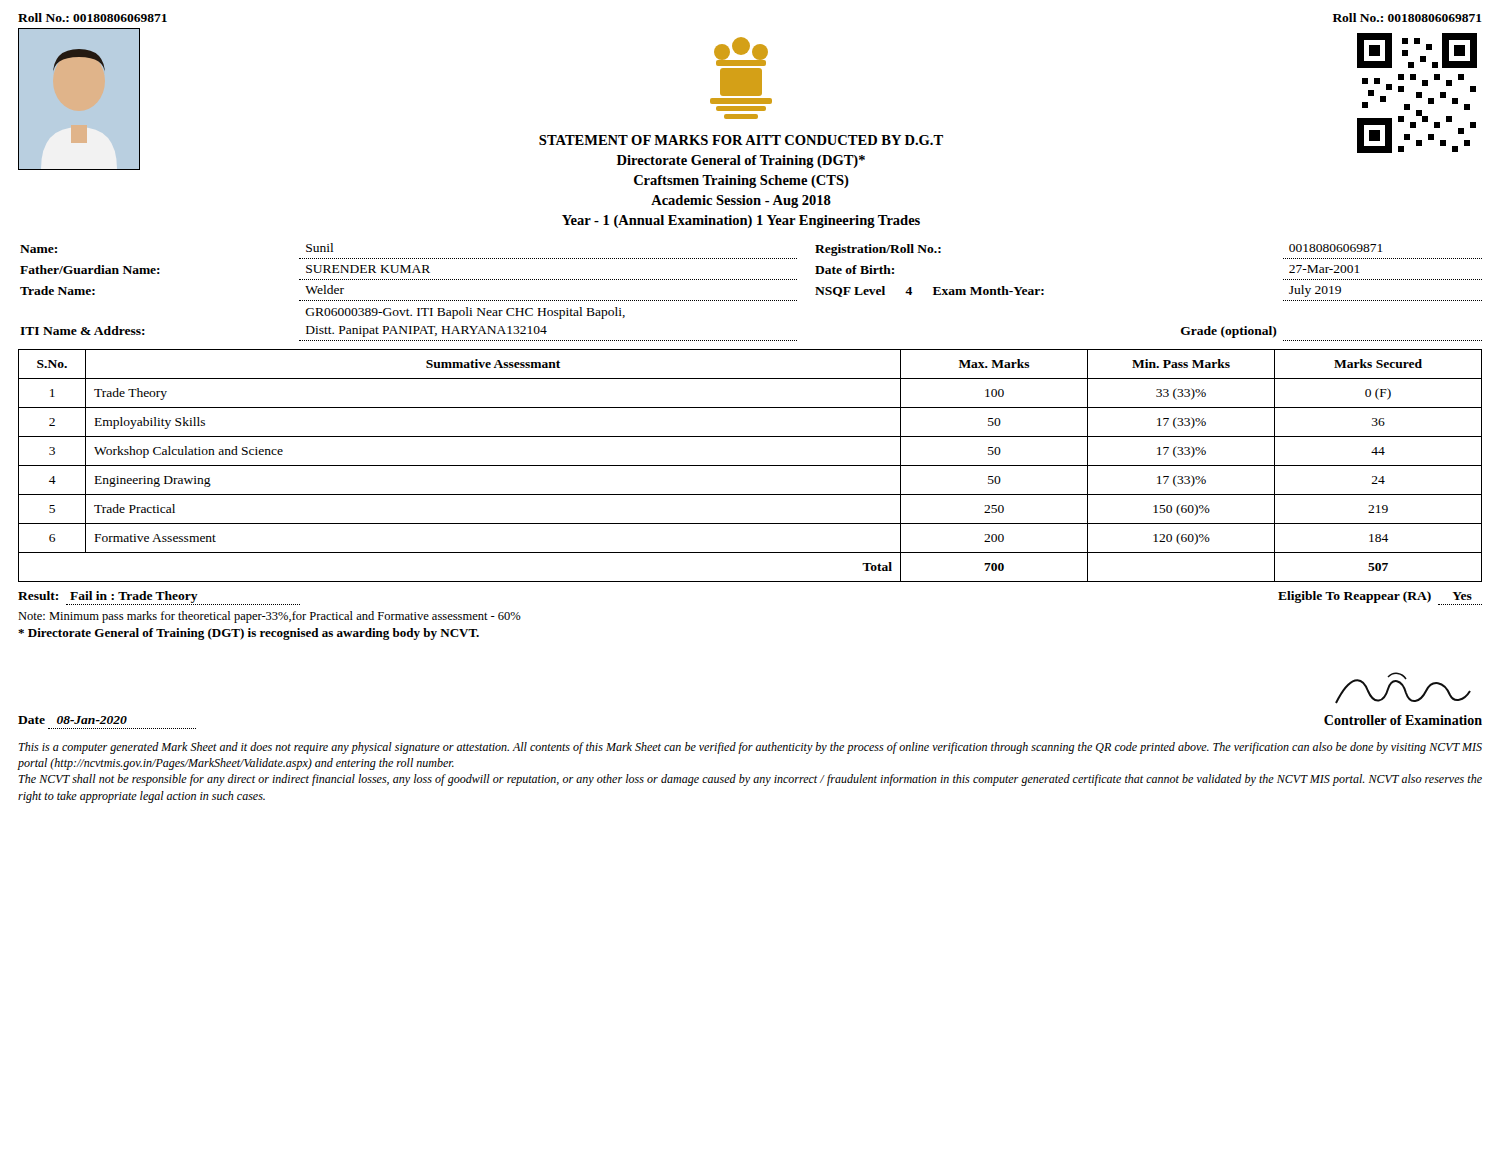Roll No.: 00180806069871
Roll No.: 00180806069871
STATEMENT OF MARKS FOR AITT CONDUCTED BY D.G.T
Directorate General of Training (DGT)*
Craftsmen Training Scheme (CTS)
Academic Session - Aug 2018
Year - 1 (Annual Examination) 1 Year Engineering Trades
| Name: | Sunil | Registration/Roll No.: | 00180806069871 |
| Father/Guardian Name: | SURENDER KUMAR | Date of Birth: | 27-Mar-2001 |
| Trade Name: | Welder | NSQF Level 4 Exam Month-Year: | July 2019 |
| ITI Name & Address: | GR06000389-Govt. ITI Bapoli Near CHC Hospital Bapoli, Distt. Panipat PANIPAT, HARYANA132104 | Grade (optional) | |
| S.No. | Summative Assessmant | Max. Marks | Min. Pass Marks | Marks Secured |
| --- | --- | --- | --- | --- |
| 1 | Trade Theory | 100 | 33 (33)% | 0 (F) |
| 2 | Employability Skills | 50 | 17 (33)% | 36 |
| 3 | Workshop Calculation and Science | 50 | 17 (33)% | 44 |
| 4 | Engineering Drawing | 50 | 17 (33)% | 24 |
| 5 | Trade Practical | 250 | 150 (60)% | 219 |
| 6 | Formative Assessment | 200 | 120 (60)% | 184 |
| | Total | 700 | | 507 |
Result: Fail in : Trade Theory
Eligible To Reappear (RA) Yes
Note: Minimum pass marks for theoretical paper-33%,for Practical and Formative assessment - 60%
* Directorate General of Training (DGT) is recognised as awarding body by NCVT.
Date 08-Jan-2020
Controller of Examination
This is a computer generated Mark Sheet and it does not require any physical signature or attestation. All contents of this Mark Sheet can be verified for authenticity by the process of online verification through scanning the QR code printed above. The verification can also be done by visiting NCVT MIS portal (http://ncvtmis.gov.in/Pages/MarkSheet/Validate.aspx) and entering the roll number.
The NCVT shall not be responsible for any direct or indirect financial losses, any loss of goodwill or reputation, or any other loss or damage caused by any incorrect / fraudulent information in this computer generated certificate that cannot be validated by the NCVT MIS portal. NCVT also reserves the right to take appropriate legal action in such cases.